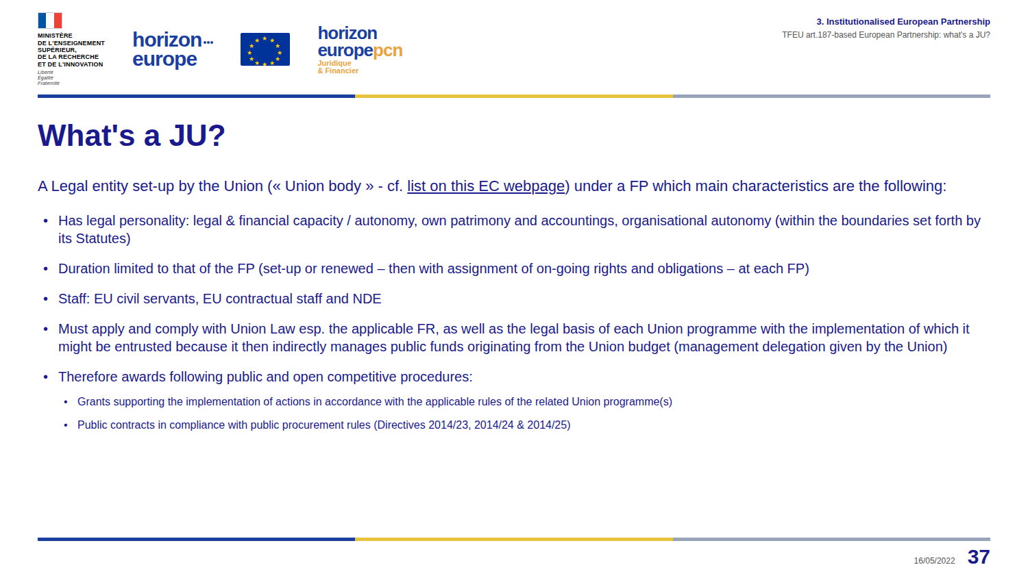MINISTÈRE
DE L'ENSEIGNEMENT
SUPÉRIEUR,
DE LA RECHERCHE
ET DE L'INNOVATION
Liberté
Égalité
Fraternité
horizon
europe
★ ★ ★ ★ ★ ★ ★ ★ ★ ★ ★ ★
horizon
europepcn
Juridique
& Financier
3. Institutionalised European Partnership
TFEU art.187-based European Partnership: what's a JU?
What's a JU?
A Legal entity set-up by the Union (« Union body » - cf. list on this EC webpage) under a FP which main characteristics are the following:
Has legal personality: legal & financial capacity / autonomy, own patrimony and accountings, organisational autonomy (within the boundaries set forth by its Statutes)
Duration limited to that of the FP (set-up or renewed – then with assignment of on-going rights and obligations – at each FP)
Staff: EU civil servants, EU contractual staff and NDE
Must apply and comply with Union Law esp. the applicable FR, as well as the legal basis of each Union programme with the implementation of which it might be entrusted because it then indirectly manages public funds originating from the Union budget (management delegation given by the Union)
Therefore awards following public and open competitive procedures:
Grants supporting the implementation of actions in accordance with the applicable rules of the related Union programme(s)
Public contracts in compliance with public procurement rules (Directives 2014/23, 2014/24 & 2014/25)
16/05/2022 37